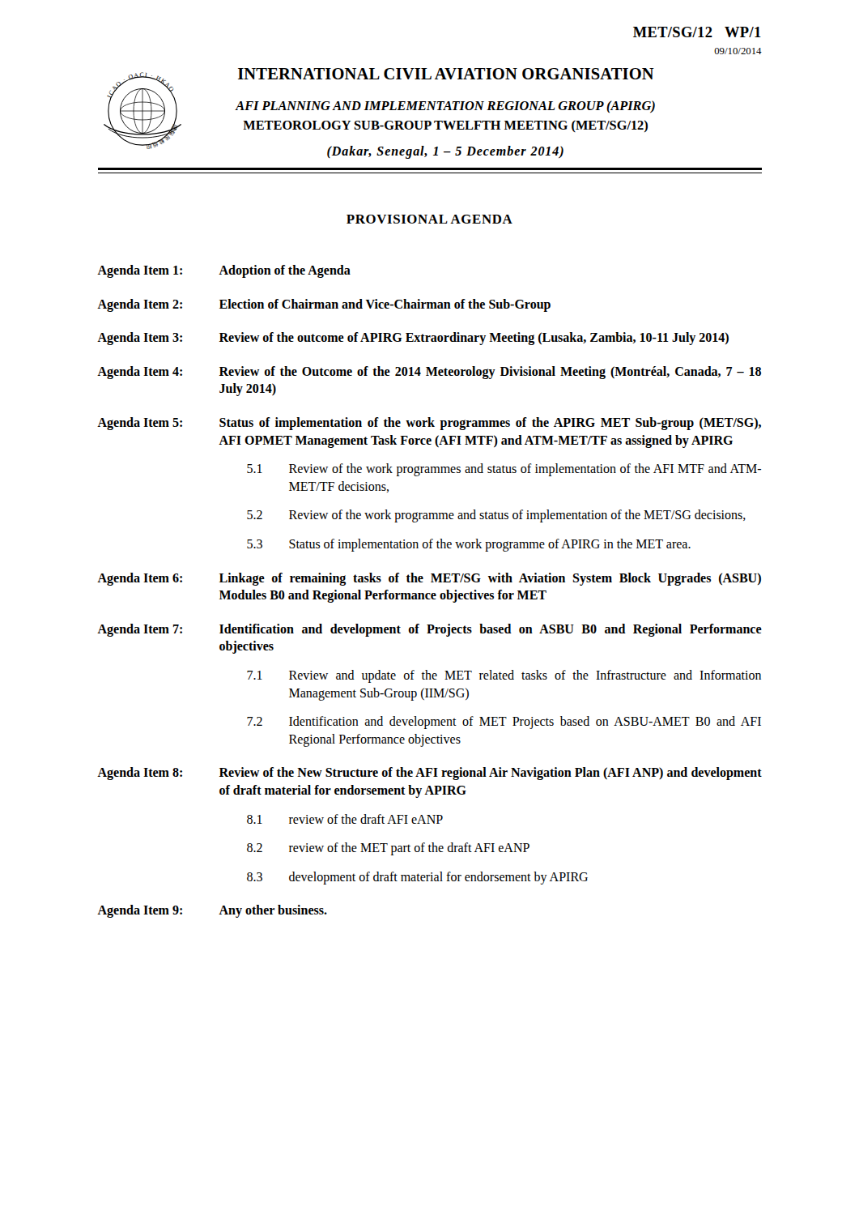MET/SG/12 WP/1
09/10/2014
ICAO · OACI · ИКАО 国际民航组织
INTERNATIONAL CIVIL AVIATION ORGANISATION
AFI PLANNING AND IMPLEMENTATION REGIONAL GROUP (APIRG)
METEOROLOGY SUB-GROUP TWELFTH MEETING (MET/SG/12)
(Dakar, Senegal, 1 – 5 December 2014)
PROVISIONAL AGENDA
| Agenda Item 1: | Adoption of the Agenda |
| Agenda Item 2: | Election of Chairman and Vice-Chairman of the Sub-Group |
| Agenda Item 3: | Review of the outcome of APIRG Extraordinary Meeting (Lusaka, Zambia, 10-11 July 2014) |
| Agenda Item 4: | Review of the Outcome of the 2014 Meteorology Divisional Meeting (Montréal, Canada, 7 – 18 July 2014) |
| Agenda Item 5: | Status of implementation of the work programmes of the APIRG MET Sub-group (MET/SG), AFI OPMET Management Task Force (AFI MTF) and ATM-MET/TF as assigned by APIRG / 5.1 / Review of the work programmes and status of implementation of the AFI MTF and ATM-MET/TF decisions, / / 5.2 / Review of the work programme and status of implementation of the MET/SG decisions, / / 5.3 / Status of implementation of the work programme of APIRG in the MET area. / |
| Agenda Item 6: | Linkage of remaining tasks of the MET/SG with Aviation System Block Upgrades (ASBU) Modules B0 and Regional Performance objectives for MET |
| Agenda Item 7: | Identification and development of Projects based on ASBU B0 and Regional Performance objectives / 7.1 / Review and update of the MET related tasks of the Infrastructure and Information Management Sub-Group (IIM/SG) / / 7.2 / Identification and development of MET Projects based on ASBU-AMET B0 and AFI Regional Performance objectives / |
| Agenda Item 8: | Review of the New Structure of the AFI regional Air Navigation Plan (AFI ANP) and development of draft material for endorsement by APIRG / 8.1 / review of the draft AFI eANP / / 8.2 / review of the MET part of the draft AFI eANP / / 8.3 / development of draft material for endorsement by APIRG / |
| Agenda Item 9: | Any other business. |